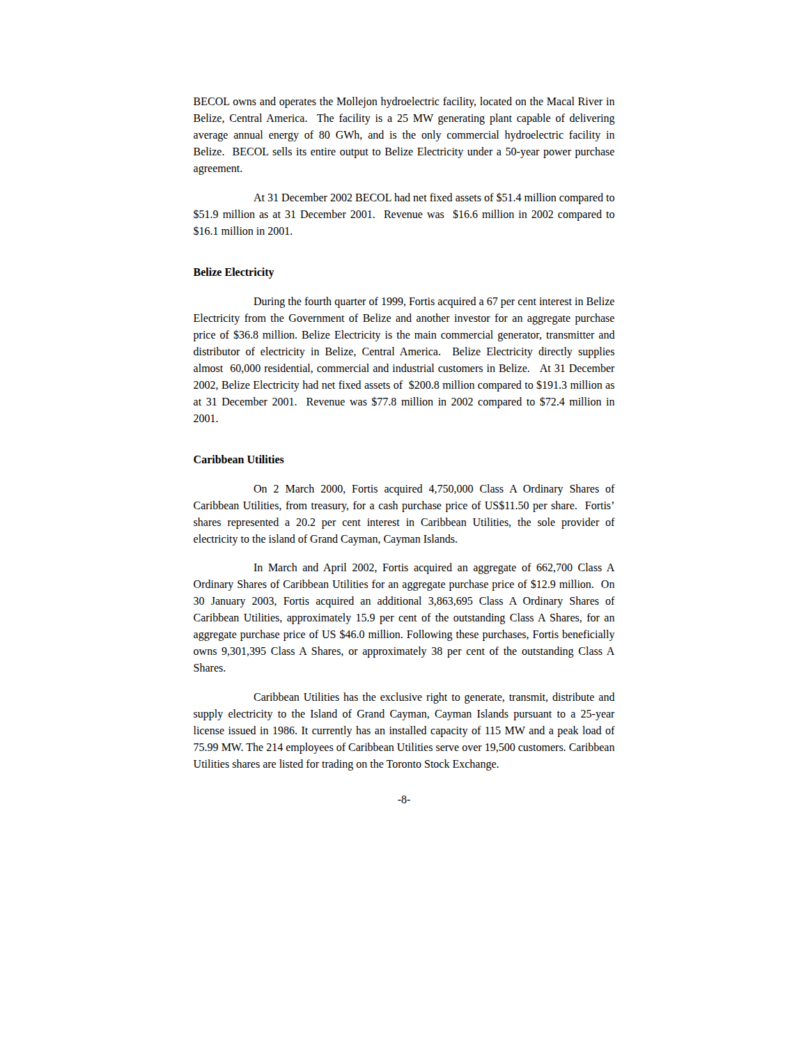BECOL owns and operates the Mollejon hydroelectric facility, located on the Macal River in Belize, Central America. The facility is a 25 MW generating plant capable of delivering average annual energy of 80 GWh, and is the only commercial hydroelectric facility in Belize. BECOL sells its entire output to Belize Electricity under a 50-year power purchase agreement.
At 31 December 2002 BECOL had net fixed assets of $51.4 million compared to $51.9 million as at 31 December 2001. Revenue was $16.6 million in 2002 compared to $16.1 million in 2001.
Belize Electricity
During the fourth quarter of 1999, Fortis acquired a 67 per cent interest in Belize Electricity from the Government of Belize and another investor for an aggregate purchase price of $36.8 million. Belize Electricity is the main commercial generator, transmitter and distributor of electricity in Belize, Central America. Belize Electricity directly supplies almost 60,000 residential, commercial and industrial customers in Belize. At 31 December 2002, Belize Electricity had net fixed assets of $200.8 million compared to $191.3 million as at 31 December 2001. Revenue was $77.8 million in 2002 compared to $72.4 million in 2001.
Caribbean Utilities
On 2 March 2000, Fortis acquired 4,750,000 Class A Ordinary Shares of Caribbean Utilities, from treasury, for a cash purchase price of US$11.50 per share. Fortis’ shares represented a 20.2 per cent interest in Caribbean Utilities, the sole provider of electricity to the island of Grand Cayman, Cayman Islands.
In March and April 2002, Fortis acquired an aggregate of 662,700 Class A Ordinary Shares of Caribbean Utilities for an aggregate purchase price of $12.9 million. On 30 January 2003, Fortis acquired an additional 3,863,695 Class A Ordinary Shares of Caribbean Utilities, approximately 15.9 per cent of the outstanding Class A Shares, for an aggregate purchase price of US $46.0 million. Following these purchases, Fortis beneficially owns 9,301,395 Class A Shares, or approximately 38 per cent of the outstanding Class A Shares.
Caribbean Utilities has the exclusive right to generate, transmit, distribute and supply electricity to the Island of Grand Cayman, Cayman Islands pursuant to a 25-year license issued in 1986. It currently has an installed capacity of 115 MW and a peak load of 75.99 MW. The 214 employees of Caribbean Utilities serve over 19,500 customers. Caribbean Utilities shares are listed for trading on the Toronto Stock Exchange.
-8-